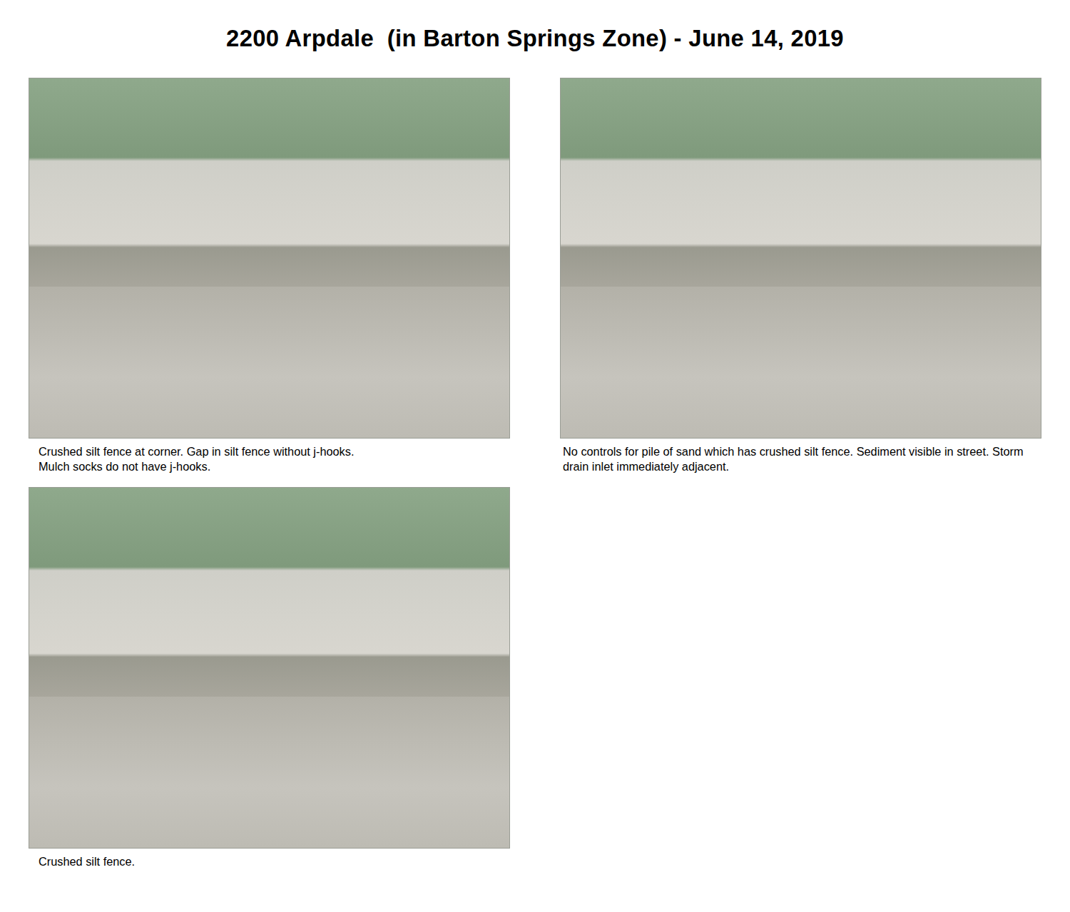2200 Arpdale (in Barton Springs Zone) - June 14, 2019
Crushed silt fence at corner. Gap in silt fence without j-hooks.
Mulch socks do not have j-hooks.
No controls for pile of sand which has crushed silt fence. Sediment visible in street. Storm drain inlet immediately adjacent.
Crushed silt fence.